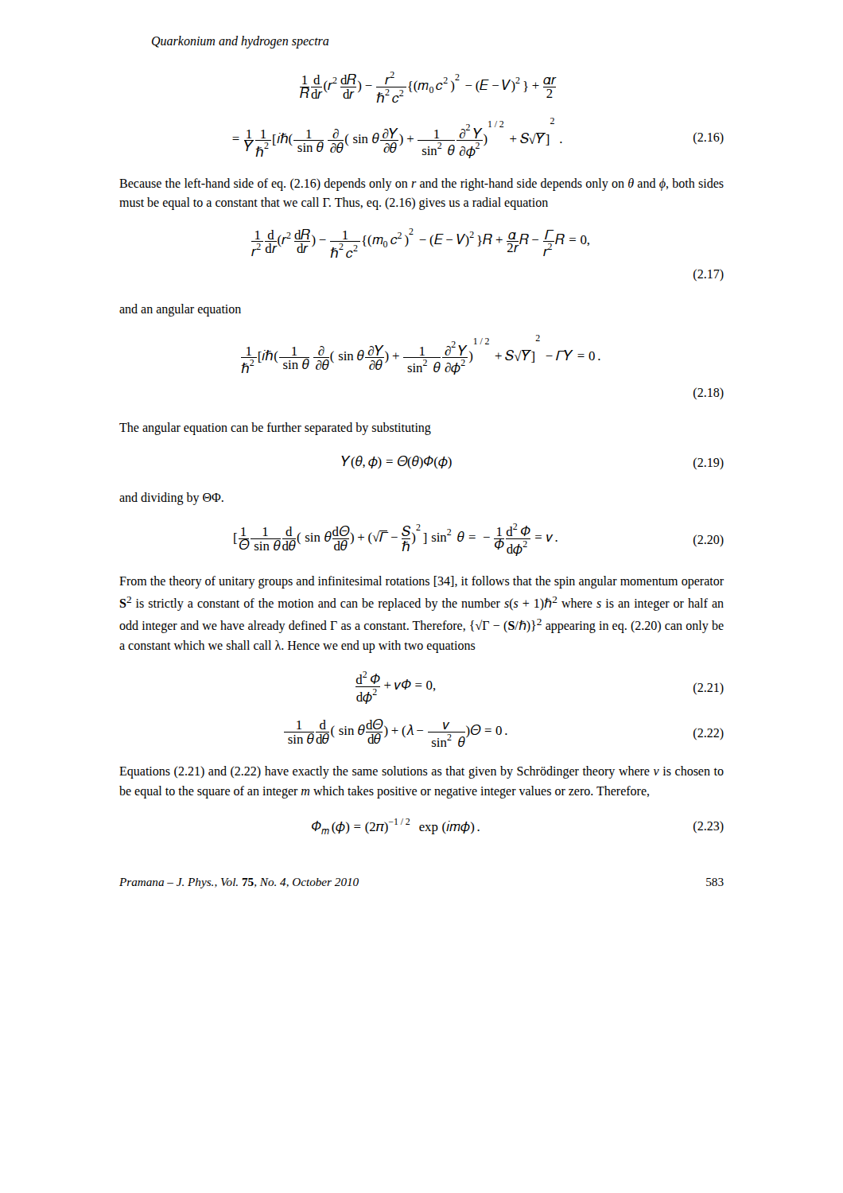Quarkonium and hydrogen spectra
1R ddr ( r2 dRdr ) − r2ℏ2c2 { (m0c2)2 − (E−V)2 } + αr2
= 1Y 1ℏ2 [ iℏ ( 1sinθ ∂∂θ (sinθ ∂Y∂θ ) + 1sin2θ ∂2Y∂ϕ2 ) 1/2 + S Y ] 2 .
(2.16)
Because the left-hand side of eq. (2.16) depends only on r and the right-hand side depends only on θ and ϕ, both sides must be equal to a constant that we call Γ. Thus, eq. (2.16) gives us a radial equation
1r2 ddr ( r2 dRdr ) − 1ℏ2c2 { (m0c2)2 − (E−V)2 } R + α2r R − Γr2 R = 0 ,
(2.17)
and an angular equation
1ℏ2 [ iℏ ( 1sinθ ∂∂θ (sinθ ∂Y∂θ ) + 1sin2θ ∂2Y∂ϕ2 ) 1/2 + S Y ] 2 − ΓY = 0 .
(2.18)
The angular equation can be further separated by substituting
Y(θ,ϕ) = Θ(θ) Φ(ϕ)
(2.19)
and dividing by ΘΦ.
[ 1Θ 1sinθ ddθ (sinθ dΘdθ ) + (Γ− Sℏ ) 2 ] sin2θ = − 1Φ d2Φdϕ2 = ν .
(2.20)
From the theory of unitary groups and infinitesimal rotations [34], it follows that the spin angular momentum operator S2 is strictly a constant of the motion and can be replaced by the number s(s + 1)ℏ2 where s is an integer or half an odd integer and we have already defined Γ as a constant. Therefore, {√Γ − (S/ℏ)}2 appearing in eq. (2.20) can only be a constant which we shall call λ. Hence we end up with two equations
d2Φdϕ2 + νΦ = 0 ,
(2.21)
1sinθ ddθ (sinθ dΘdθ ) + (λ− νsin2θ ) Θ = 0 .
(2.22)
Equations (2.21) and (2.22) have exactly the same solutions as that given by Schrödinger theory where ν is chosen to be equal to the square of an integer m which takes positive or negative integer values or zero. Therefore,
Φm (ϕ) = (2π)−1/2 exp (imϕ) .
(2.23)
Pramana – J. Phys., Vol. 75, No. 4, October 2010
583